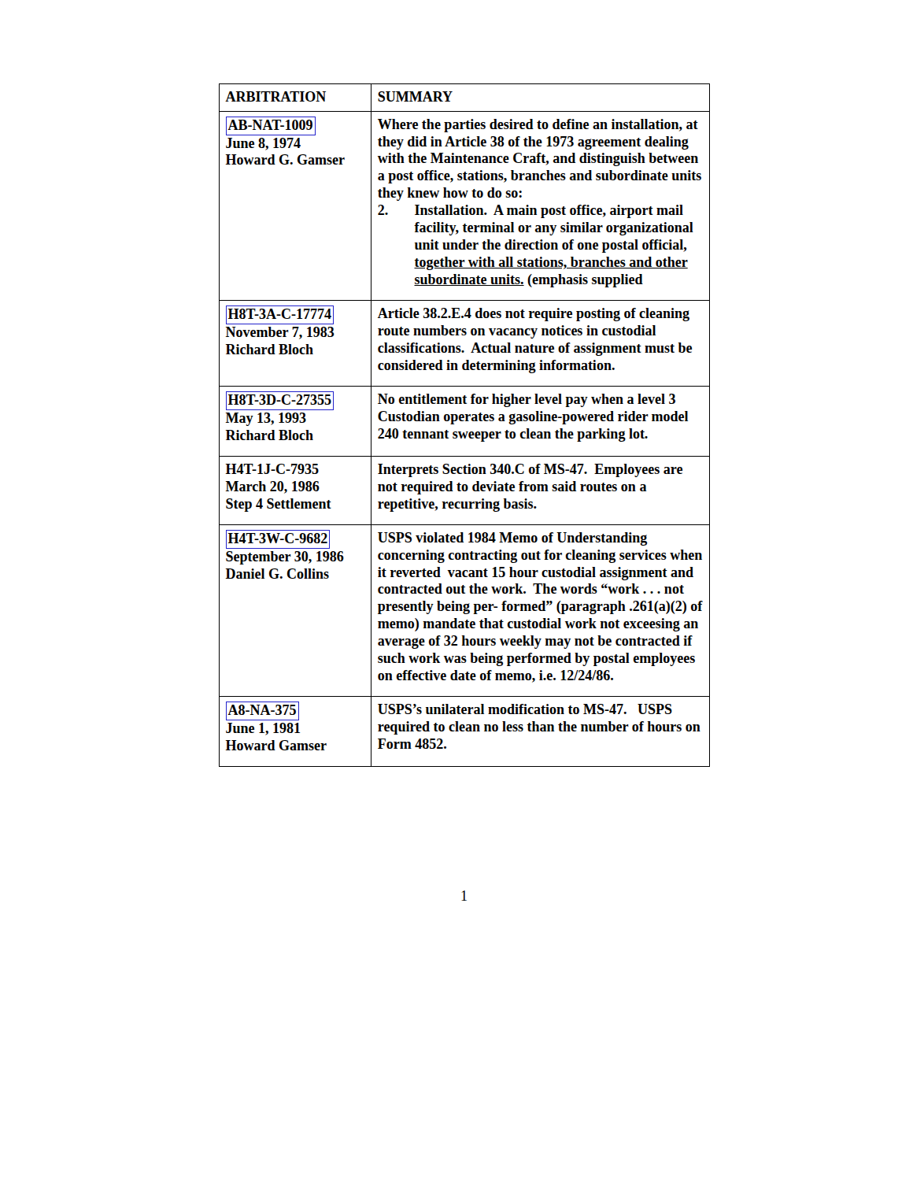| ARBITRATION | SUMMARY |
| --- | --- |
| AB-NAT-1009 June 8, 1974 Howard G. Gamser | Where the parties desired to define an installation, at they did in Article 38 of the 1973 agreement dealing with the Maintenance Craft, and distinguish between a post office, stations, branches and subordinate units they knew how to do so: 2. Installation. A main post office, airport mail facility, terminal or any similar organizational unit under the direction of one postal official, together with all stations, branches and other subordinate units. (emphasis supplied |
| H8T-3A-C-17774 November 7, 1983 Richard Bloch | Article 38.2.E.4 does not require posting of cleaning route numbers on vacancy notices in custodial classifications. Actual nature of assignment must be considered in determining information. |
| H8T-3D-C-27355 May 13, 1993 Richard Bloch | No entitlement for higher level pay when a level 3 Custodian operates a gasoline-powered rider model 240 tennant sweeper to clean the parking lot. |
| H4T-1J-C-7935 March 20, 1986 Step 4 Settlement | Interprets Section 340.C of MS-47. Employees are not required to deviate from said routes on a repetitive, recurring basis. |
| H4T-3W-C-9682 September 30, 1986 Daniel G. Collins | USPS violated 1984 Memo of Understanding concerning contracting out for cleaning services when it reverted vacant 15 hour custodial assignment and contracted out the work. The words “work . . . not presently being per- formed” (paragraph .261(a)(2) of memo) mandate that custodial work not exceesing an average of 32 hours weekly may not be contracted if such work was being performed by postal employees on effective date of memo, i.e. 12/24/86. |
| A8-NA-375 June 1, 1981 Howard Gamser | USPS’s unilateral modification to MS-47. USPS required to clean no less than the number of hours on Form 4852. |
1